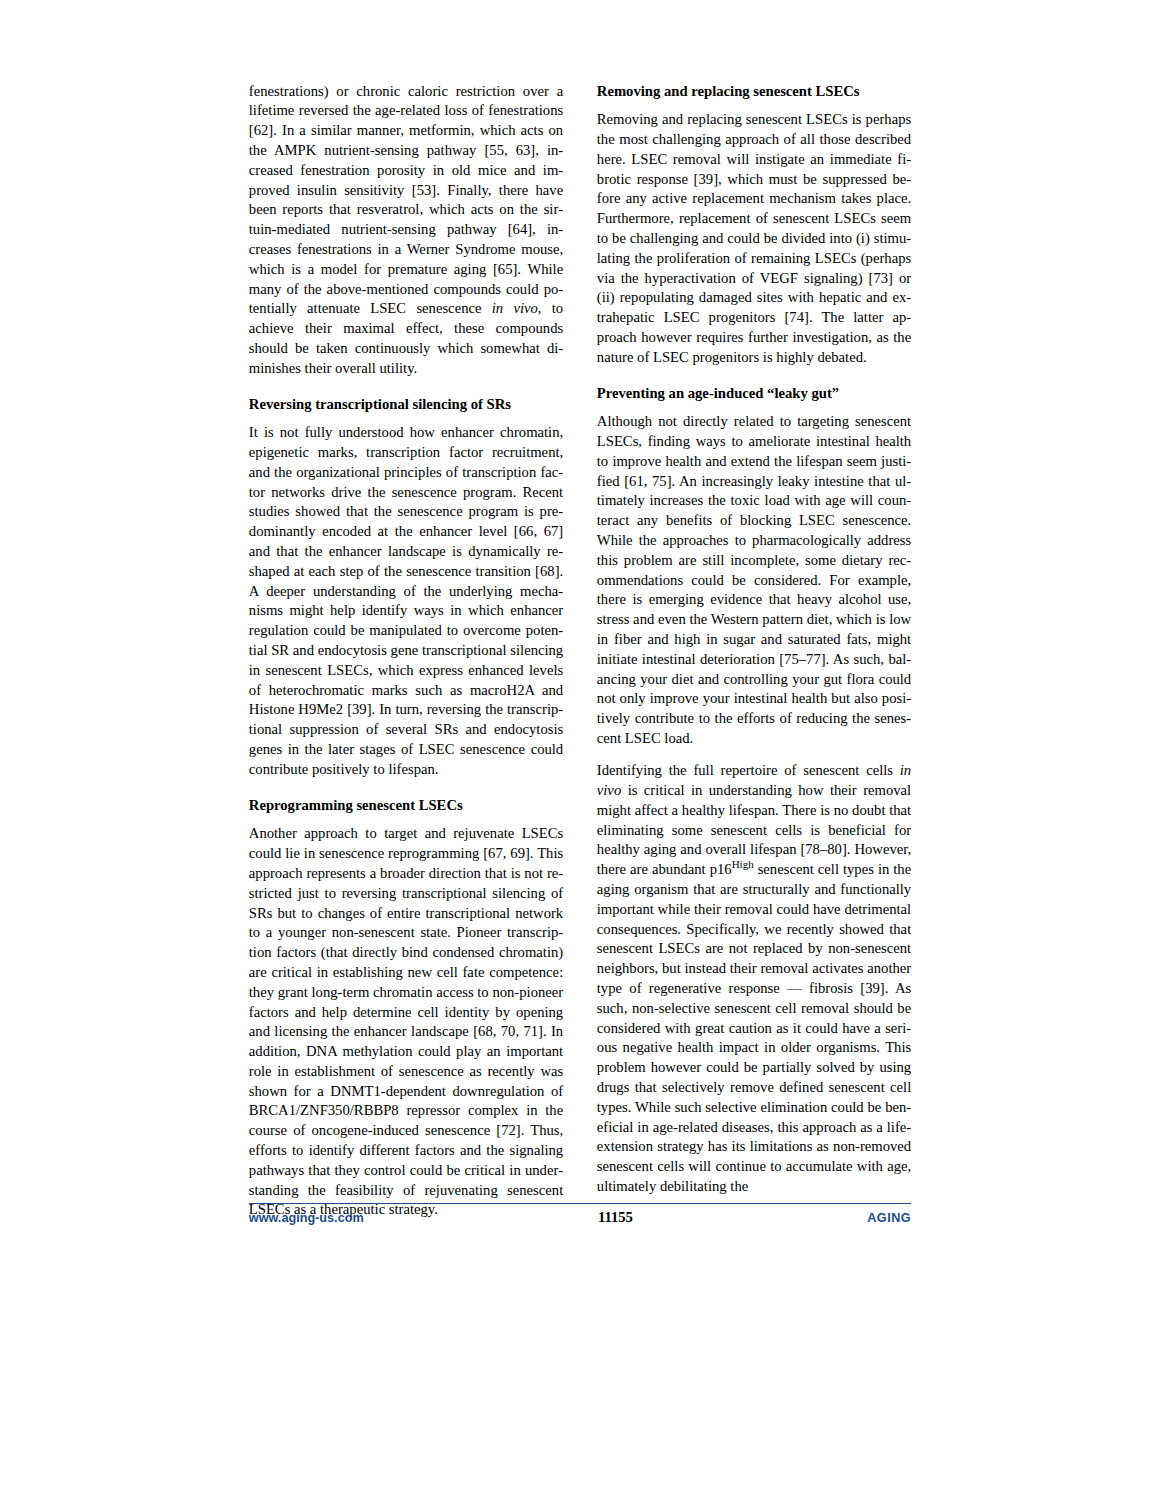fenestrations) or chronic caloric restriction over a lifetime reversed the age-related loss of fenestrations [62]. In a similar manner, metformin, which acts on the AMPK nutrient-sensing pathway [55, 63], increased fenestration porosity in old mice and improved insulin sensitivity [53]. Finally, there have been reports that resveratrol, which acts on the sirtuin-mediated nutrient-sensing pathway [64], increases fenestrations in a Werner Syndrome mouse, which is a model for premature aging [65]. While many of the above-mentioned compounds could potentially attenuate LSEC senescence in vivo, to achieve their maximal effect, these compounds should be taken continuously which somewhat diminishes their overall utility.
Reversing transcriptional silencing of SRs
It is not fully understood how enhancer chromatin, epigenetic marks, transcription factor recruitment, and the organizational principles of transcription factor networks drive the senescence program. Recent studies showed that the senescence program is predominantly encoded at the enhancer level [66, 67] and that the enhancer landscape is dynamically reshaped at each step of the senescence transition [68]. A deeper understanding of the underlying mechanisms might help identify ways in which enhancer regulation could be manipulated to overcome potential SR and endocytosis gene transcriptional silencing in senescent LSECs, which express enhanced levels of heterochromatic marks such as macroH2A and Histone H9Me2 [39]. In turn, reversing the transcriptional suppression of several SRs and endocytosis genes in the later stages of LSEC senescence could contribute positively to lifespan.
Reprogramming senescent LSECs
Another approach to target and rejuvenate LSECs could lie in senescence reprogramming [67, 69]. This approach represents a broader direction that is not restricted just to reversing transcriptional silencing of SRs but to changes of entire transcriptional network to a younger non-senescent state. Pioneer transcription factors (that directly bind condensed chromatin) are critical in establishing new cell fate competence: they grant long-term chromatin access to non-pioneer factors and help determine cell identity by opening and licensing the enhancer landscape [68, 70, 71]. In addition, DNA methylation could play an important role in establishment of senescence as recently was shown for a DNMT1-dependent downregulation of BRCA1/ZNF350/RBBP8 repressor complex in the course of oncogene-induced senescence [72]. Thus, efforts to identify different factors and the signaling pathways that they control could be critical in understanding the feasibility of rejuvenating senescent LSECs as a therapeutic strategy.
Removing and replacing senescent LSECs
Removing and replacing senescent LSECs is perhaps the most challenging approach of all those described here. LSEC removal will instigate an immediate fibrotic response [39], which must be suppressed before any active replacement mechanism takes place. Furthermore, replacement of senescent LSECs seem to be challenging and could be divided into (i) stimulating the proliferation of remaining LSECs (perhaps via the hyperactivation of VEGF signaling) [73] or (ii) repopulating damaged sites with hepatic and extrahepatic LSEC progenitors [74]. The latter approach however requires further investigation, as the nature of LSEC progenitors is highly debated.
Preventing an age-induced “leaky gut”
Although not directly related to targeting senescent LSECs, finding ways to ameliorate intestinal health to improve health and extend the lifespan seem justified [61, 75]. An increasingly leaky intestine that ultimately increases the toxic load with age will counteract any benefits of blocking LSEC senescence. While the approaches to pharmacologically address this problem are still incomplete, some dietary recommendations could be considered. For example, there is emerging evidence that heavy alcohol use, stress and even the Western pattern diet, which is low in fiber and high in sugar and saturated fats, might initiate intestinal deterioration [75–77]. As such, balancing your diet and controlling your gut flora could not only improve your intestinal health but also positively contribute to the efforts of reducing the senescent LSEC load.
Identifying the full repertoire of senescent cells in vivo is critical in understanding how their removal might affect a healthy lifespan. There is no doubt that eliminating some senescent cells is beneficial for healthy aging and overall lifespan [78–80]. However, there are abundant p16High senescent cell types in the aging organism that are structurally and functionally important while their removal could have detrimental consequences. Specifically, we recently showed that senescent LSECs are not replaced by non-senescent neighbors, but instead their removal activates another type of regenerative response — fibrosis [39]. As such, non-selective senescent cell removal should be considered with great caution as it could have a serious negative health impact in older organisms. This problem however could be partially solved by using drugs that selectively remove defined senescent cell types. While such selective elimination could be beneficial in age-related diseases, this approach as a life-extension strategy has its limitations as non-removed senescent cells will continue to accumulate with age, ultimately debilitating the
www.aging-us.com 11155 AGING